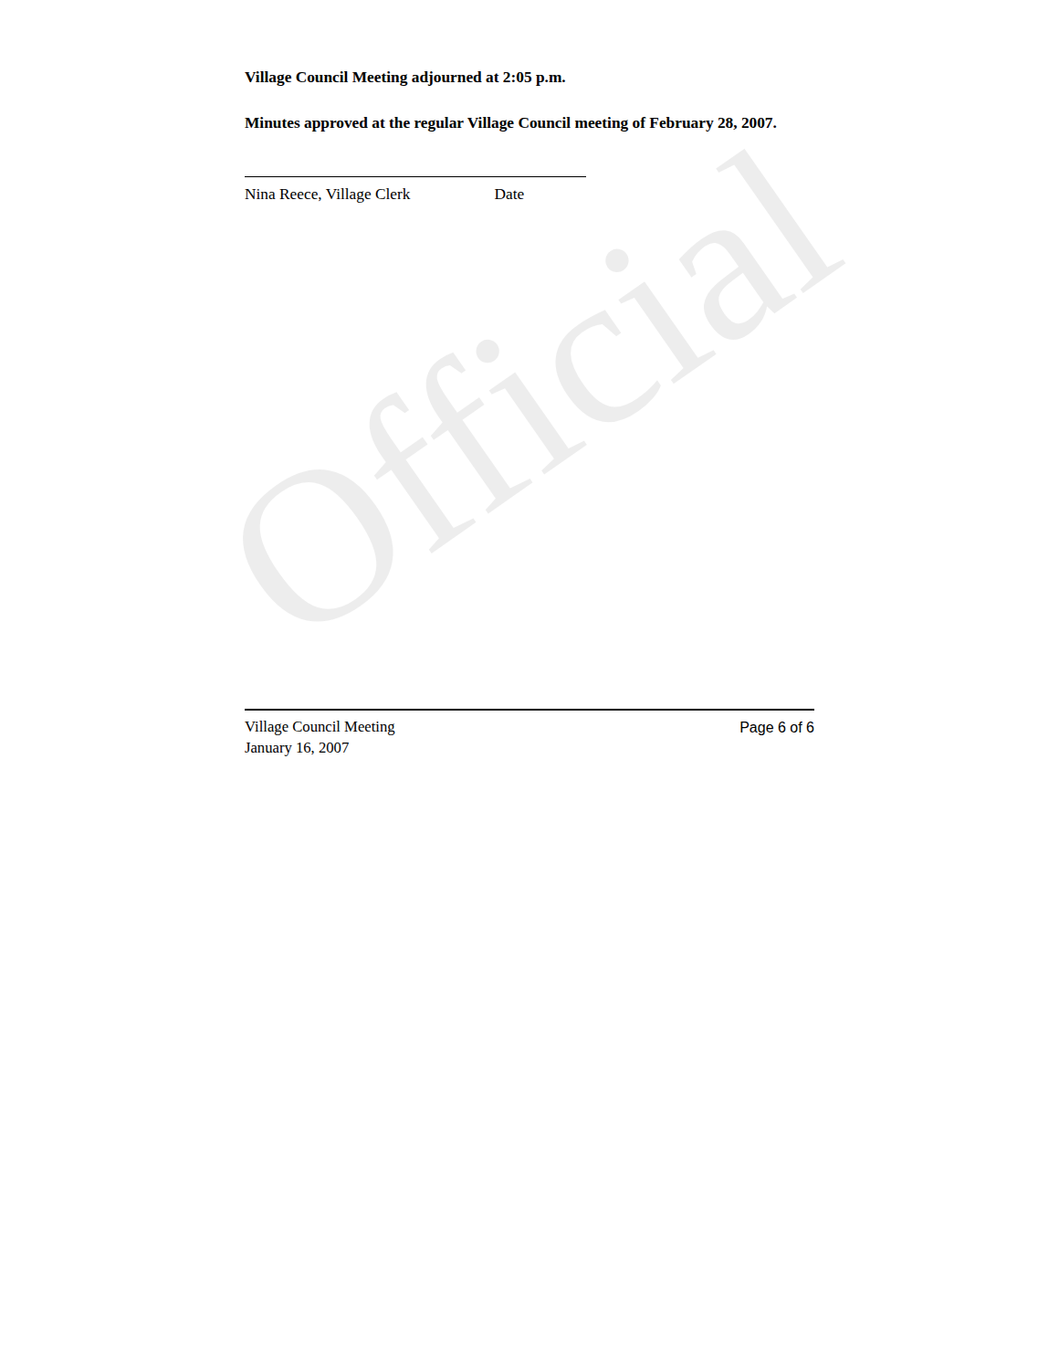Official
Village Council Meeting adjourned at 2:05 p.m.
Minutes approved at the regular Village Council meeting of February 28, 2007.
Nina Reece, Village Clerk Date
Village Council Meeting
January 16, 2007
Page 6 of 6